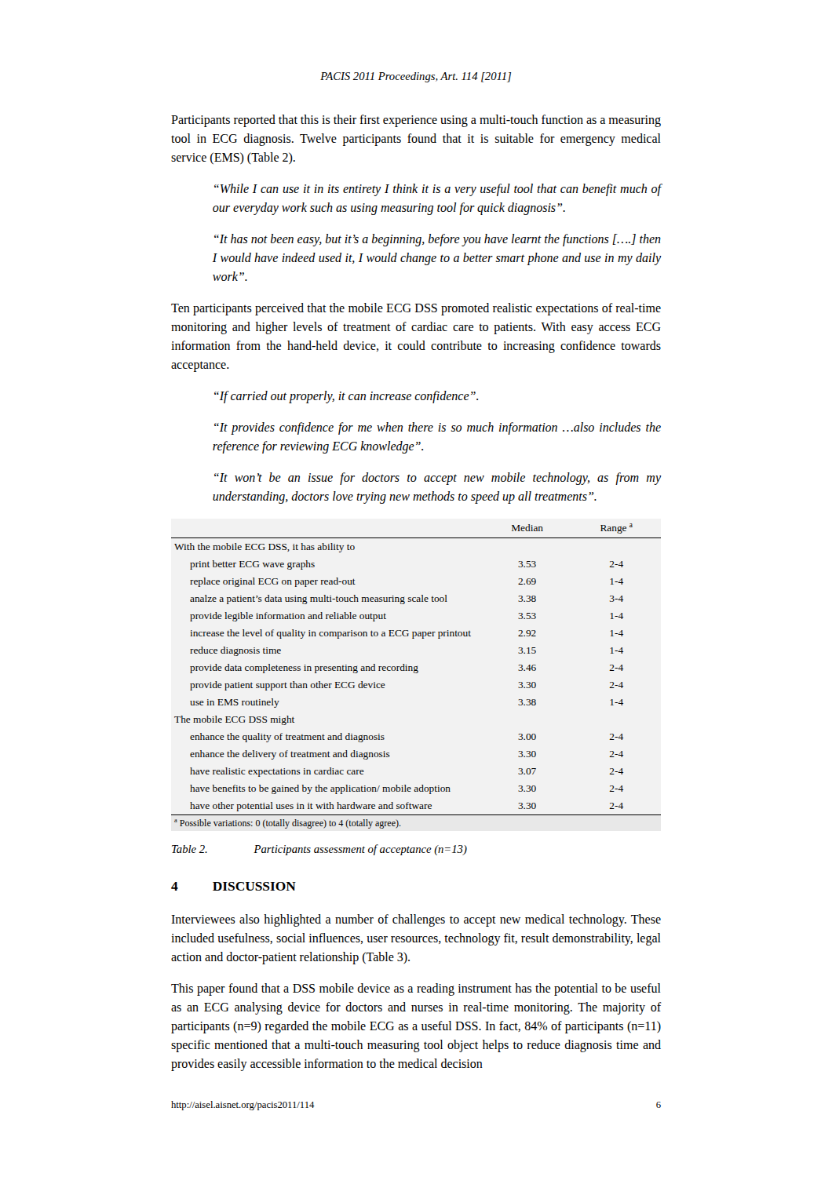PACIS 2011 Proceedings, Art. 114 [2011]
Participants reported that this is their first experience using a multi-touch function as a measuring tool in ECG diagnosis. Twelve participants found that it is suitable for emergency medical service (EMS) (Table 2).
“While I can use it in its entirety I think it is a very useful tool that can benefit much of our everyday work such as using measuring tool for quick diagnosis”.
“It has not been easy, but it’s a beginning, before you have learnt the functions [….] then I would have indeed used it, I would change to a better smart phone and use in my daily work”.
Ten participants perceived that the mobile ECG DSS promoted realistic expectations of real-time monitoring and higher levels of treatment of cardiac care to patients. With easy access ECG information from the hand-held device, it could contribute to increasing confidence towards acceptance.
“If carried out properly, it can increase confidence”.
“It provides confidence for me when there is so much information …also includes the reference for reviewing ECG knowledge”.
“It won’t be an issue for doctors to accept new mobile technology, as from my understanding, doctors love trying new methods to speed up all treatments”.
| | Median | Range a |
| --- | --- | --- |
| With the mobile ECG DSS, it has ability to | | |
| print better ECG wave graphs | 3.53 | 2-4 |
| replace original ECG on paper read-out | 2.69 | 1-4 |
| analze a patient’s data using multi-touch measuring scale tool | 3.38 | 3-4 |
| provide legible information and reliable output | 3.53 | 1-4 |
| increase the level of quality in comparison to a ECG paper printout | 2.92 | 1-4 |
| reduce diagnosis time | 3.15 | 1-4 |
| provide data completeness in presenting and recording | 3.46 | 2-4 |
| provide patient support than other ECG device | 3.30 | 2-4 |
| use in EMS routinely | 3.38 | 1-4 |
| The mobile ECG DSS might | | |
| enhance the quality of treatment and diagnosis | 3.00 | 2-4 |
| enhance the delivery of treatment and diagnosis | 3.30 | 2-4 |
| have realistic expectations in cardiac care | 3.07 | 2-4 |
| have benefits to be gained by the application/ mobile adoption | 3.30 | 2-4 |
| have other potential uses in it with hardware and software | 3.30 | 2-4 |
| a Possible variations: 0 (totally disagree) to 4 (totally agree). |
Table 2. Participants assessment of acceptance (n=13)
4 DISCUSSION
Interviewees also highlighted a number of challenges to accept new medical technology. These included usefulness, social influences, user resources, technology fit, result demonstrability, legal action and doctor-patient relationship (Table 3).
This paper found that a DSS mobile device as a reading instrument has the potential to be useful as an ECG analysing device for doctors and nurses in real-time monitoring. The majority of participants (n=9) regarded the mobile ECG as a useful DSS. In fact, 84% of participants (n=11) specific mentioned that a multi-touch measuring tool object helps to reduce diagnosis time and provides easily accessible information to the medical decision
http://aisel.aisnet.org/pacis2011/114 6